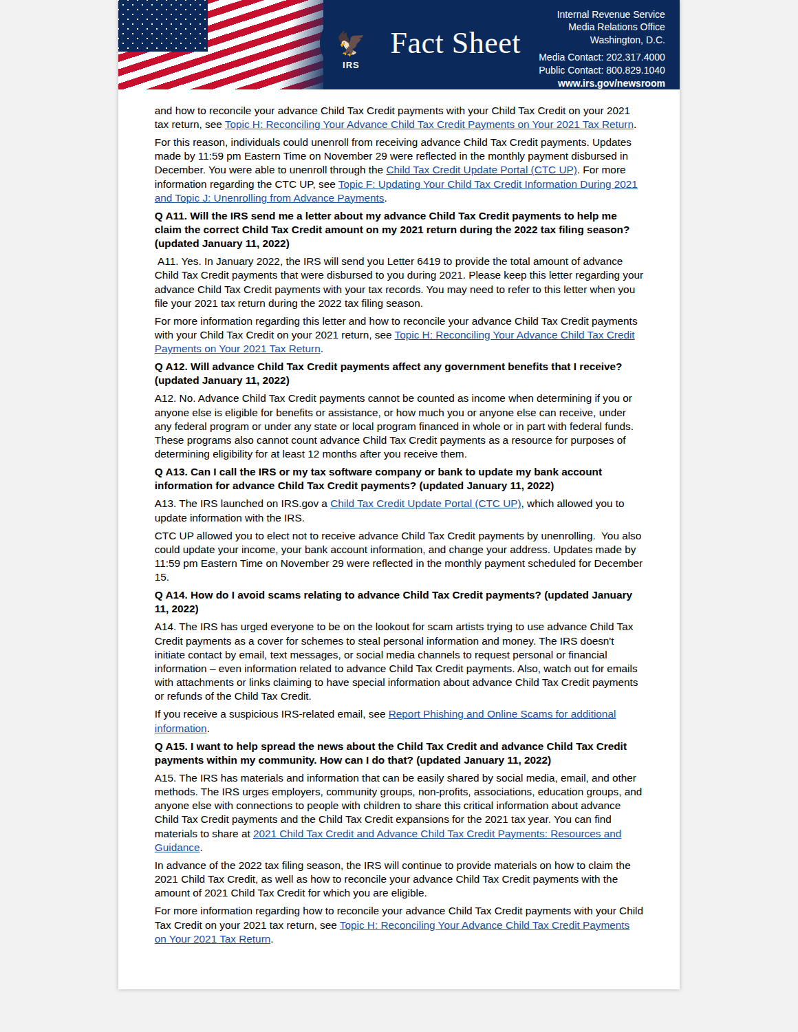🦅 IRS
Fact Sheet
Internal Revenue Service
Media Relations Office
Washington, D.C.
Media Contact: 202.317.4000
Public Contact: 800.829.1040
www.irs.gov/newsroom
and how to reconcile your advance Child Tax Credit payments with your Child Tax Credit on your 2021 tax return, see Topic H: Reconciling Your Advance Child Tax Credit Payments on Your 2021 Tax Return.
For this reason, individuals could unenroll from receiving advance Child Tax Credit payments. Updates made by 11:59 pm Eastern Time on November 29 were reflected in the monthly payment disbursed in December. You were able to unenroll through the Child Tax Credit Update Portal (CTC UP). For more information regarding the CTC UP, see Topic F: Updating Your Child Tax Credit Information During 2021 and Topic J: Unenrolling from Advance Payments.
Q A11. Will the IRS send me a letter about my advance Child Tax Credit payments to help me claim the correct Child Tax Credit amount on my 2021 return during the 2022 tax filing season? (updated January 11, 2022)
A11. Yes. In January 2022, the IRS will send you Letter 6419 to provide the total amount of advance Child Tax Credit payments that were disbursed to you during 2021. Please keep this letter regarding your advance Child Tax Credit payments with your tax records. You may need to refer to this letter when you file your 2021 tax return during the 2022 tax filing season.
For more information regarding this letter and how to reconcile your advance Child Tax Credit payments with your Child Tax Credit on your 2021 return, see Topic H: Reconciling Your Advance Child Tax Credit Payments on Your 2021 Tax Return.
Q A12. Will advance Child Tax Credit payments affect any government benefits that I receive? (updated January 11, 2022)
A12. No. Advance Child Tax Credit payments cannot be counted as income when determining if you or anyone else is eligible for benefits or assistance, or how much you or anyone else can receive, under any federal program or under any state or local program financed in whole or in part with federal funds. These programs also cannot count advance Child Tax Credit payments as a resource for purposes of determining eligibility for at least 12 months after you receive them.
Q A13. Can I call the IRS or my tax software company or bank to update my bank account information for advance Child Tax Credit payments? (updated January 11, 2022)
A13. The IRS launched on IRS.gov a Child Tax Credit Update Portal (CTC UP), which allowed you to update information with the IRS.
CTC UP allowed you to elect not to receive advance Child Tax Credit payments by unenrolling. You also could update your income, your bank account information, and change your address. Updates made by 11:59 pm Eastern Time on November 29 were reflected in the monthly payment scheduled for December 15.
Q A14. How do I avoid scams relating to advance Child Tax Credit payments? (updated January 11, 2022)
A14. The IRS has urged everyone to be on the lookout for scam artists trying to use advance Child Tax Credit payments as a cover for schemes to steal personal information and money. The IRS doesn't initiate contact by email, text messages, or social media channels to request personal or financial information – even information related to advance Child Tax Credit payments. Also, watch out for emails with attachments or links claiming to have special information about advance Child Tax Credit payments or refunds of the Child Tax Credit.
If you receive a suspicious IRS-related email, see Report Phishing and Online Scams for additional information.
Q A15. I want to help spread the news about the Child Tax Credit and advance Child Tax Credit payments within my community. How can I do that? (updated January 11, 2022)
A15. The IRS has materials and information that can be easily shared by social media, email, and other methods. The IRS urges employers, community groups, non-profits, associations, education groups, and anyone else with connections to people with children to share this critical information about advance Child Tax Credit payments and the Child Tax Credit expansions for the 2021 tax year. You can find materials to share at 2021 Child Tax Credit and Advance Child Tax Credit Payments: Resources and Guidance.
In advance of the 2022 tax filing season, the IRS will continue to provide materials on how to claim the 2021 Child Tax Credit, as well as how to reconcile your advance Child Tax Credit payments with the amount of 2021 Child Tax Credit for which you are eligible.
For more information regarding how to reconcile your advance Child Tax Credit payments with your Child Tax Credit on your 2021 tax return, see Topic H: Reconciling Your Advance Child Tax Credit Payments on Your 2021 Tax Return.